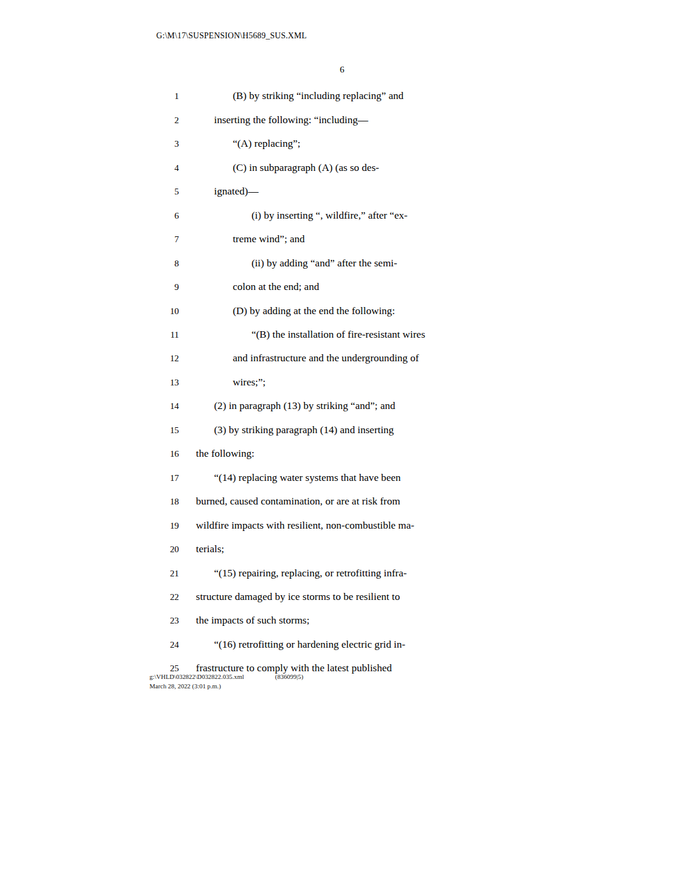G:\M\17\SUSPENSION\H5689_SUS.XML
6
| 1 | (B) by striking “including replacing” and |
| 2 | inserting the following: “including— |
| 3 | “(A) replacing”; |
| 4 | (C) in subparagraph (A) (as so des- |
| 5 | ignated)— |
| 6 | (i) by inserting “, wildfire,” after “ex- |
| 7 | treme wind”; and |
| 8 | (ii) by adding “and” after the semi- |
| 9 | colon at the end; and |
| 10 | (D) by adding at the end the following: |
| 11 | “(B) the installation of fire-resistant wires |
| 12 | and infrastructure and the undergrounding of |
| 13 | wires;”; |
| 14 | (2) in paragraph (13) by striking “and”; and |
| 15 | (3) by striking paragraph (14) and inserting |
| 16 | the following: |
| 17 | “(14) replacing water systems that have been |
| 18 | burned, caused contamination, or are at risk from |
| 19 | wildfire impacts with resilient, non-combustible ma- |
| 20 | terials; |
| 21 | “(15) repairing, replacing, or retrofitting infra- |
| 22 | structure damaged by ice storms to be resilient to |
| 23 | the impacts of such storms; |
| 24 | “(16) retrofitting or hardening electric grid in- |
| 25 | frastructure to comply with the latest published |
g:\VHLD\032822\D032822.035.xml (836099|5)
March 28, 2022 (3:01 p.m.)